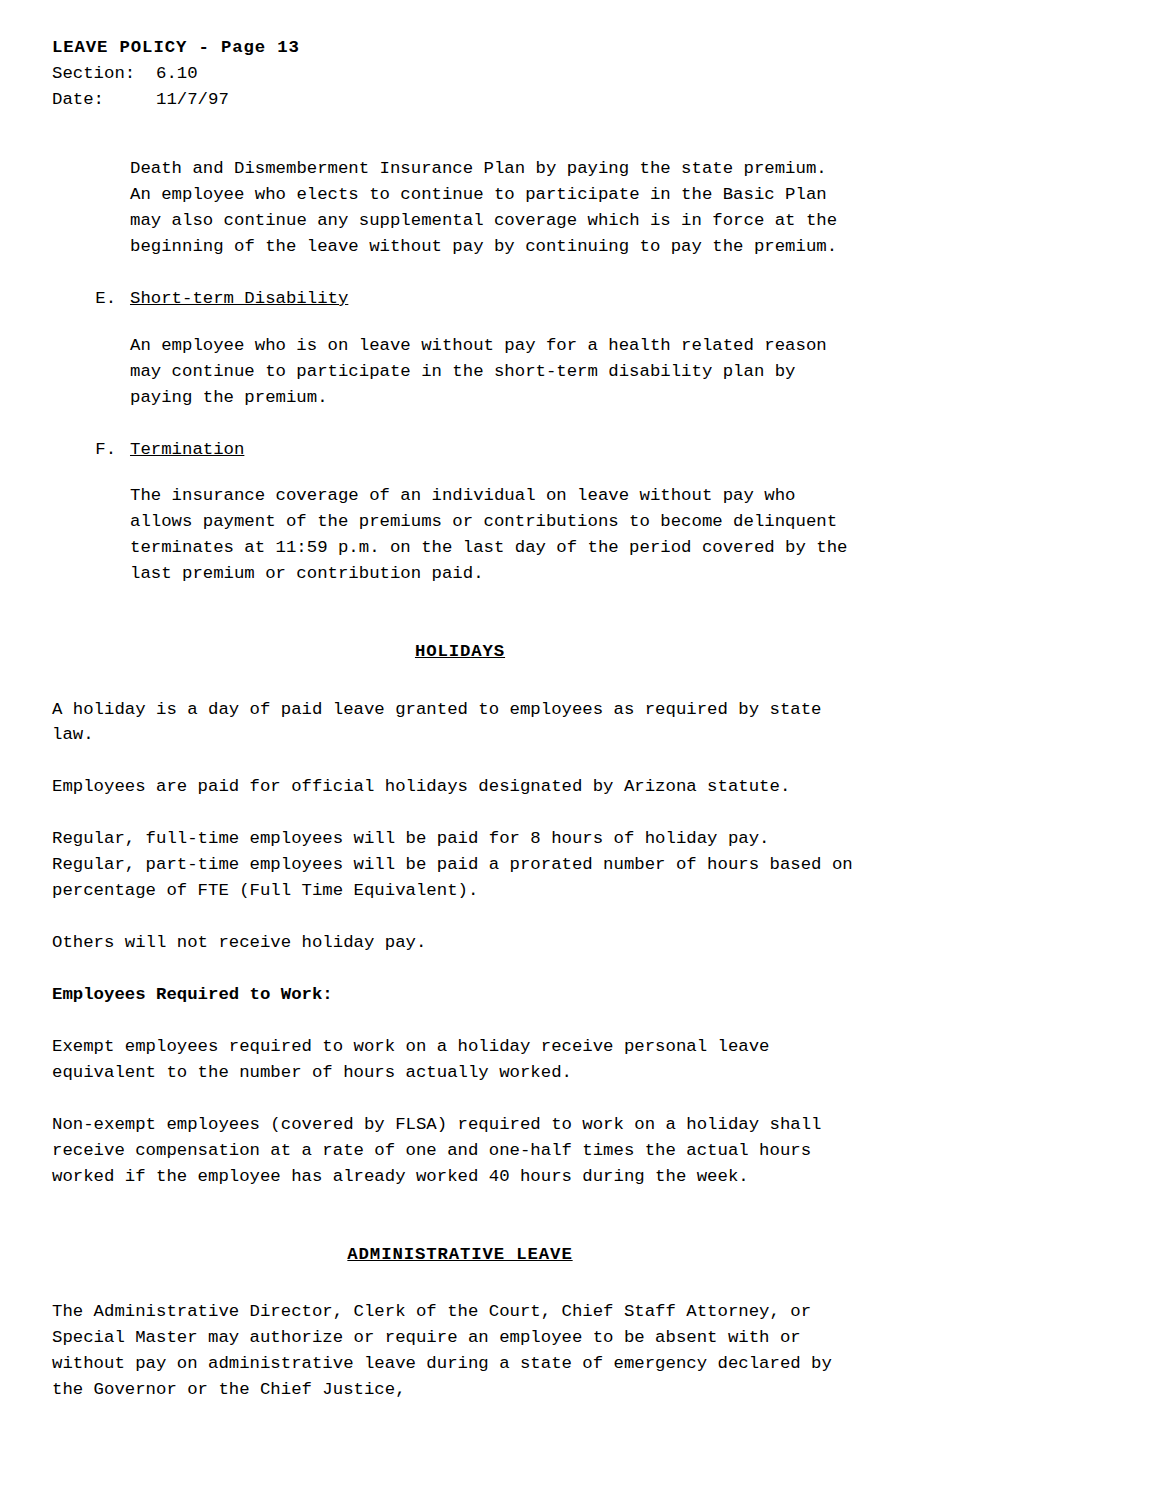LEAVE POLICY - Page 13
Section: 6.10
Date: 11/7/97
Death and Dismemberment Insurance Plan by paying the state premium. An employee who elects to continue to participate in the Basic Plan may also continue any supplemental coverage which is in force at the beginning of the leave without pay by continuing to pay the premium.
E.
Short-term Disability
An employee who is on leave without pay for a health related reason may continue to participate in the short-term disability plan by paying the premium.
F.
Termination
The insurance coverage of an individual on leave without pay who allows payment of the premiums or contributions to become delinquent terminates at 11:59 p.m. on the last day of the period covered by the last premium or contribution paid.
HOLIDAYS
A holiday is a day of paid leave granted to employees as required by state law.
Employees are paid for official holidays designated by Arizona statute.
Regular, full-time employees will be paid for 8 hours of holiday pay. Regular, part-time employees will be paid a prorated number of hours based on percentage of FTE (Full Time Equivalent).
Others will not receive holiday pay.
Employees Required to Work:
Exempt employees required to work on a holiday receive personal leave equivalent to the number of hours actually worked.
Non-exempt employees (covered by FLSA) required to work on a holiday shall receive compensation at a rate of one and one-half times the actual hours worked if the employee has already worked 40 hours during the week.
ADMINISTRATIVE LEAVE
The Administrative Director, Clerk of the Court, Chief Staff Attorney, or Special Master may authorize or require an employee to be absent with or without pay on administrative leave during a state of emergency declared by the Governor or the Chief Justice,